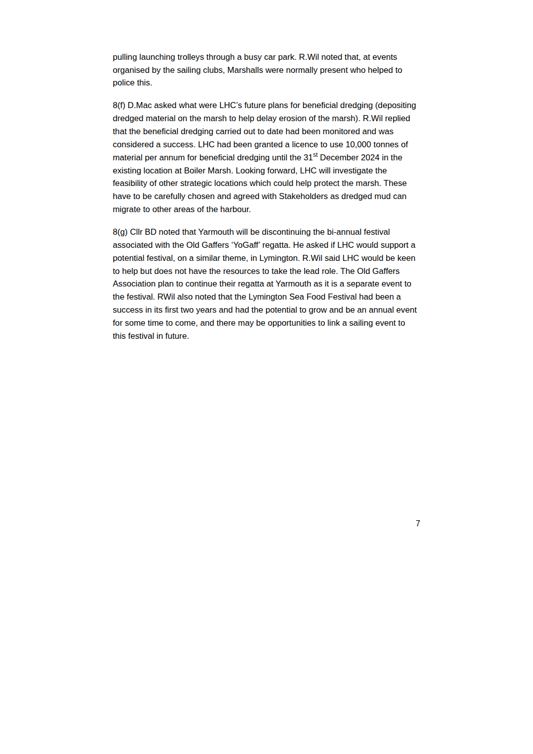pulling launching trolleys through a busy car park. R.Wil noted that, at events organised by the sailing clubs, Marshalls were normally present who helped to police this.
8(f) D.Mac asked what were LHC’s future plans for beneficial dredging (depositing dredged material on the marsh to help delay erosion of the marsh). R.Wil replied that the beneficial dredging carried out to date had been monitored and was considered a success. LHC had been granted a licence to use 10,000 tonnes of material per annum for beneficial dredging until the 31st December 2024 in the existing location at Boiler Marsh. Looking forward, LHC will investigate the feasibility of other strategic locations which could help protect the marsh. These have to be carefully chosen and agreed with Stakeholders as dredged mud can migrate to other areas of the harbour.
8(g) Cllr BD noted that Yarmouth will be discontinuing the bi-annual festival associated with the Old Gaffers ‘YoGaff’ regatta. He asked if LHC would support a potential festival, on a similar theme, in Lymington. R.Wil said LHC would be keen to help but does not have the resources to take the lead role. The Old Gaffers Association plan to continue their regatta at Yarmouth as it is a separate event to the festival. RWil also noted that the Lymington Sea Food Festival had been a success in its first two years and had the potential to grow and be an annual event for some time to come, and there may be opportunities to link a sailing event to this festival in future.
7